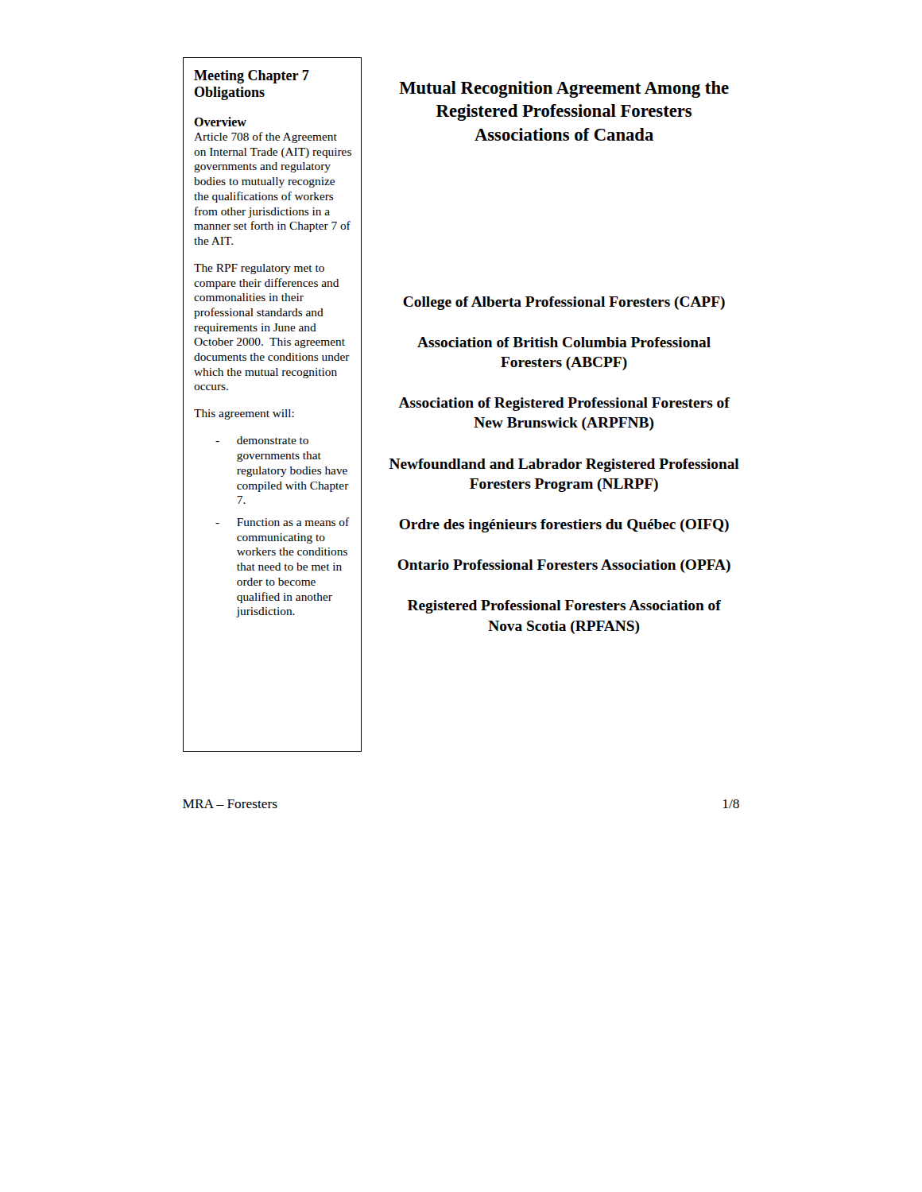Meeting Chapter 7 Obligations
Overview
Article 708 of the Agreement on Internal Trade (AIT) requires governments and regulatory bodies to mutually recognize the qualifications of workers from other jurisdictions in a manner set forth in Chapter 7 of the AIT.
The RPF regulatory met to compare their differences and commonalities in their professional standards and requirements in June and October 2000. This agreement documents the conditions under which the mutual recognition occurs.
This agreement will:
demonstrate to governments that regulatory bodies have compiled with Chapter 7.
Function as a means of communicating to workers the conditions that need to be met in order to become qualified in another jurisdiction.
Mutual Recognition Agreement Among the Registered Professional Foresters Associations of Canada
College of Alberta Professional Foresters (CAPF)
Association of British Columbia Professional Foresters (ABCPF)
Association of Registered Professional Foresters of New Brunswick (ARPFNB)
Newfoundland and Labrador Registered Professional Foresters Program (NLRPF)
Ordre des ingénieurs forestiers du Québec (OIFQ)
Ontario Professional Foresters Association (OPFA)
Registered Professional Foresters Association of Nova Scotia (RPFANS)
MRA – Foresters 1/8